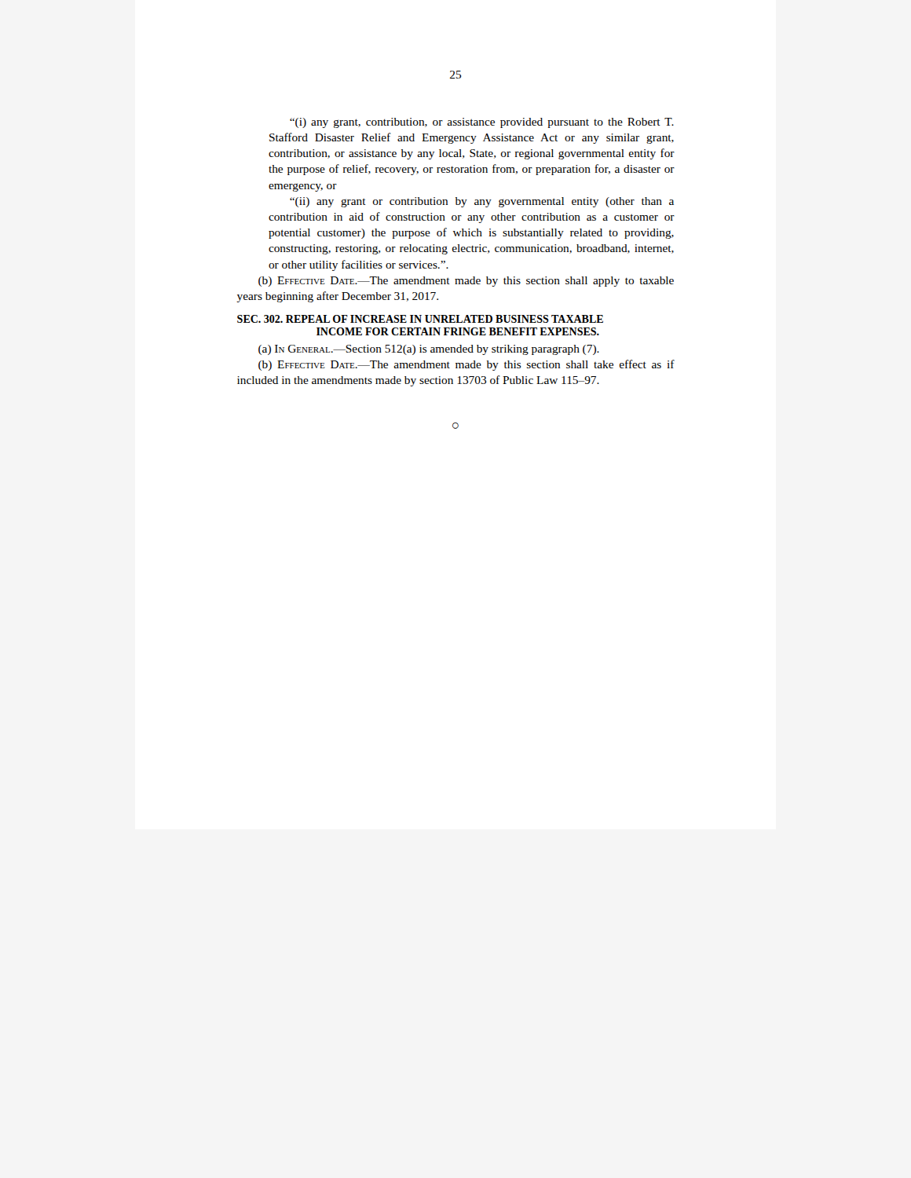25
“(i) any grant, contribution, or assistance provided pursuant to the Robert T. Stafford Disaster Relief and Emergency Assistance Act or any similar grant, contribution, or assistance by any local, State, or regional governmental entity for the purpose of relief, recovery, or restoration from, or preparation for, a disaster or emergency, or
“(ii) any grant or contribution by any governmental entity (other than a contribution in aid of construction or any other contribution as a customer or potential customer) the purpose of which is substantially related to providing, constructing, restoring, or relocating electric, communication, broadband, internet, or other utility facilities or services.”.
(b) Effective Date.—The amendment made by this section shall apply to taxable years beginning after December 31, 2017.
SEC. 302. REPEAL OF INCREASE IN UNRELATED BUSINESS TAXABLEINCOME FOR CERTAIN FRINGE BENEFIT EXPENSES.
(a) In General.—Section 512(a) is amended by striking paragraph (7).
(b) Effective Date.—The amendment made by this section shall take effect as if included in the amendments made by section 13703 of Public Law 115–97.
○